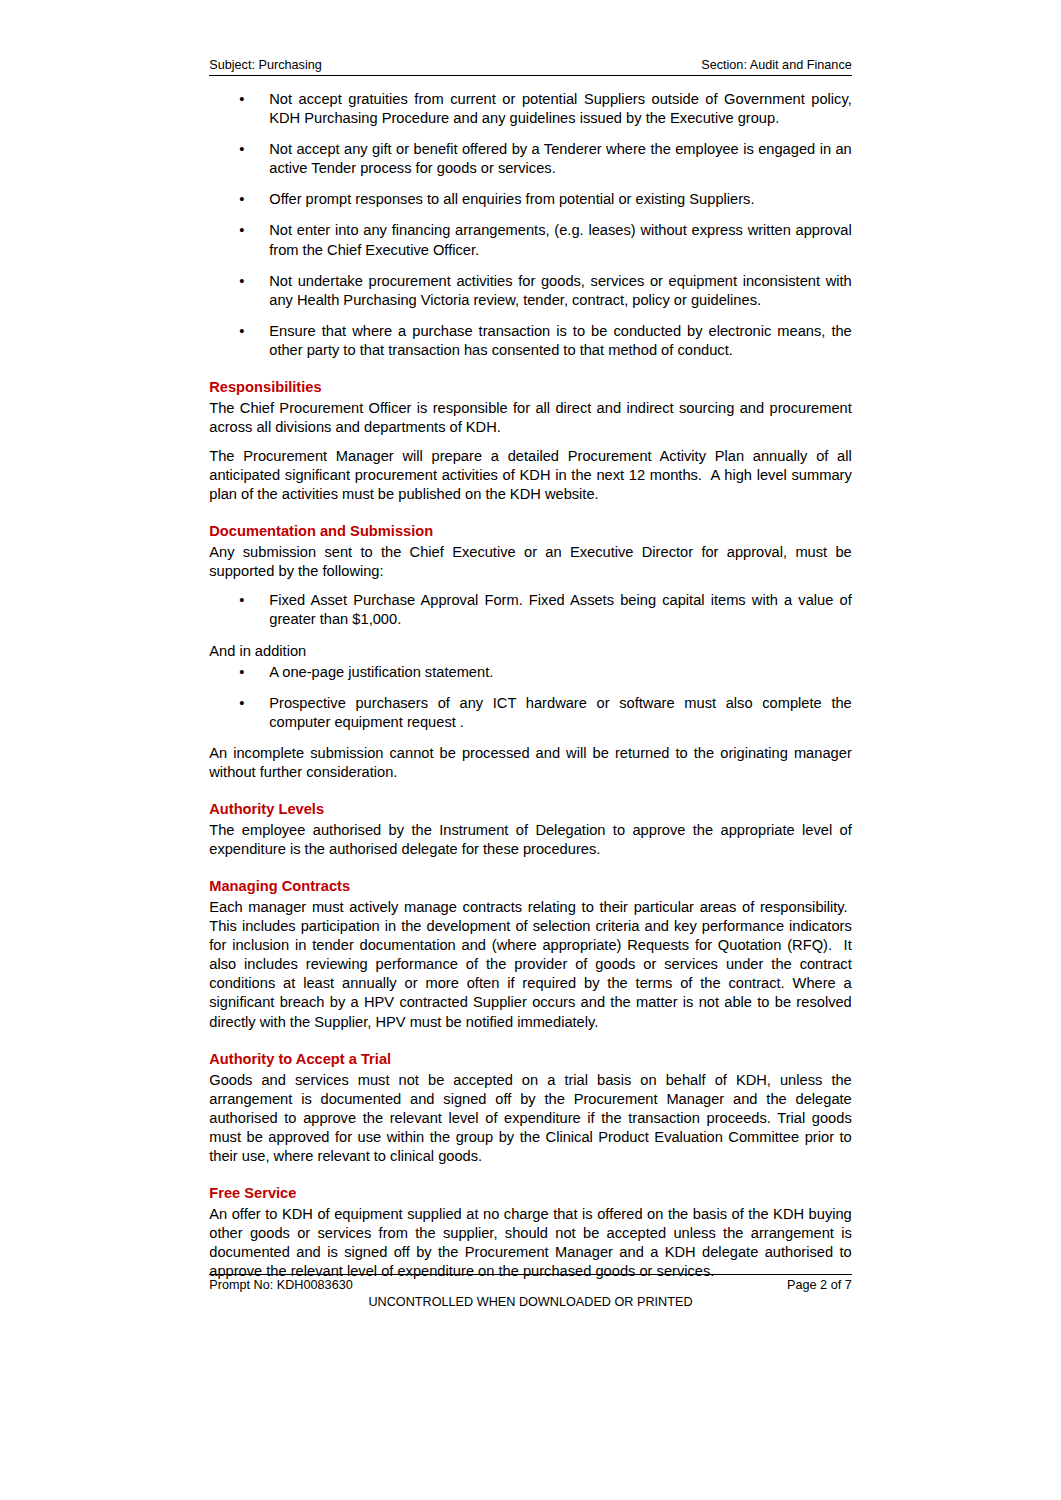Subject: Purchasing
Section: Audit and Finance
Not accept gratuities from current or potential Suppliers outside of Government policy, KDH Purchasing Procedure and any guidelines issued by the Executive group.
Not accept any gift or benefit offered by a Tenderer where the employee is engaged in an active Tender process for goods or services.
Offer prompt responses to all enquiries from potential or existing Suppliers.
Not enter into any financing arrangements, (e.g. leases) without express written approval from the Chief Executive Officer.
Not undertake procurement activities for goods, services or equipment inconsistent with any Health Purchasing Victoria review, tender, contract, policy or guidelines.
Ensure that where a purchase transaction is to be conducted by electronic means, the other party to that transaction has consented to that method of conduct.
Responsibilities
The Chief Procurement Officer is responsible for all direct and indirect sourcing and procurement across all divisions and departments of KDH.
The Procurement Manager will prepare a detailed Procurement Activity Plan annually of all anticipated significant procurement activities of KDH in the next 12 months. A high level summary plan of the activities must be published on the KDH website.
Documentation and Submission
Any submission sent to the Chief Executive or an Executive Director for approval, must be supported by the following:
Fixed Asset Purchase Approval Form. Fixed Assets being capital items with a value of greater than $1,000.
And in addition
A one-page justification statement.
Prospective purchasers of any ICT hardware or software must also complete the computer equipment request .
An incomplete submission cannot be processed and will be returned to the originating manager without further consideration.
Authority Levels
The employee authorised by the Instrument of Delegation to approve the appropriate level of expenditure is the authorised delegate for these procedures.
Managing Contracts
Each manager must actively manage contracts relating to their particular areas of responsibility. This includes participation in the development of selection criteria and key performance indicators for inclusion in tender documentation and (where appropriate) Requests for Quotation (RFQ). It also includes reviewing performance of the provider of goods or services under the contract conditions at least annually or more often if required by the terms of the contract. Where a significant breach by a HPV contracted Supplier occurs and the matter is not able to be resolved directly with the Supplier, HPV must be notified immediately.
Authority to Accept a Trial
Goods and services must not be accepted on a trial basis on behalf of KDH, unless the arrangement is documented and signed off by the Procurement Manager and the delegate authorised to approve the relevant level of expenditure if the transaction proceeds. Trial goods must be approved for use within the group by the Clinical Product Evaluation Committee prior to their use, where relevant to clinical goods.
Free Service
An offer to KDH of equipment supplied at no charge that is offered on the basis of the KDH buying other goods or services from the supplier, should not be accepted unless the arrangement is documented and is signed off by the Procurement Manager and a KDH delegate authorised to approve the relevant level of expenditure on the purchased goods or services.
Prompt No: KDH0083630
Page 2 of 7
UNCONTROLLED WHEN DOWNLOADED OR PRINTED